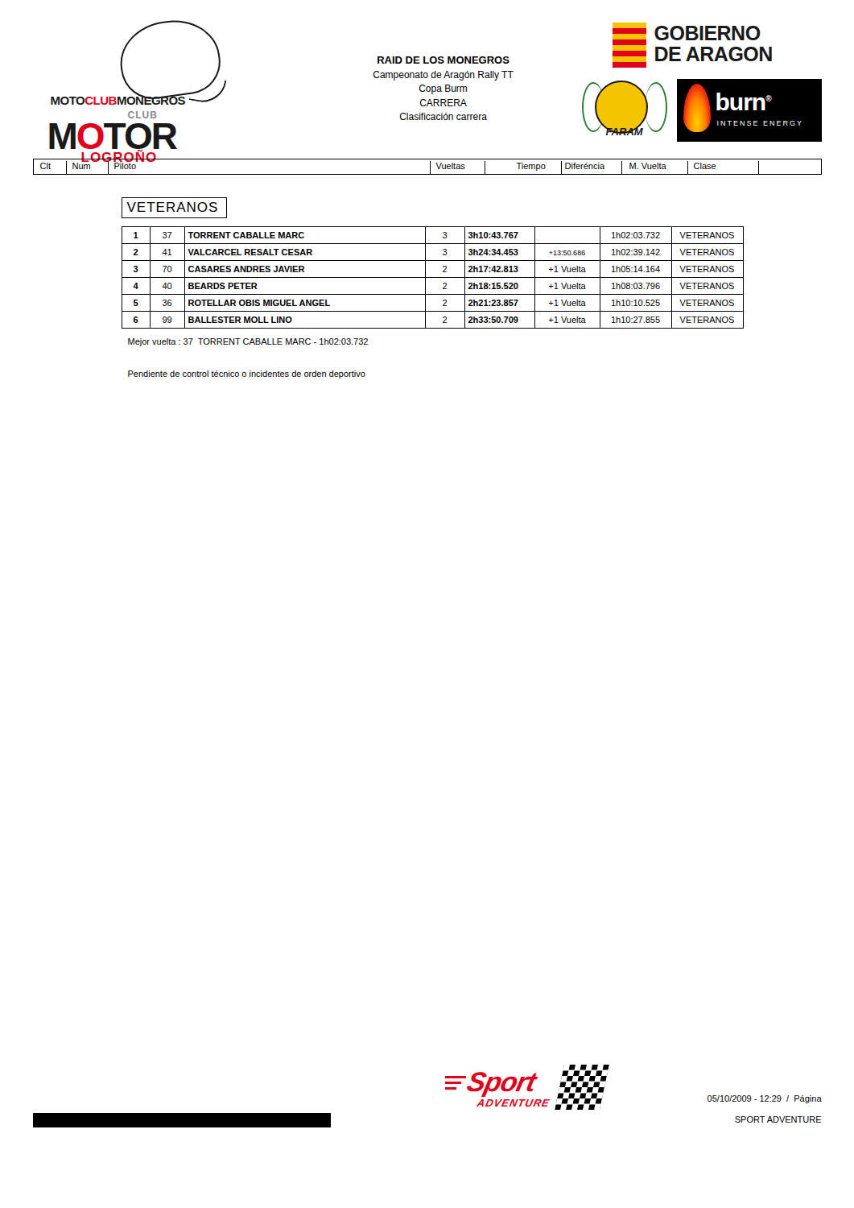MOTO CLUB MONEGROS
CLUB
MOTOR
LOGROÑO
RAID DE LOS MONEGROS
Campeonato de Aragón Rally TT
Copa Burm
CARRERA
Clasificación carrera
GOBIERNO
DE ARAGON
FARAM
burn®
INTENSE ENERGY
Clt
Num
Piloto
Vueltas
Tiempo
Diferéncia
M. Vuelta
Clase
VETERANOS
| 1 | 37 | TORRENT CABALLE MARC | 3 | 3h10:43.767 | | 1h02:03.732 | VETERANOS |
| 2 | 41 | VALCARCEL RESALT CESAR | 3 | 3h24:34.453 | +13:50.686 | 1h02:39.142 | VETERANOS |
| 3 | 70 | CASARES ANDRES JAVIER | 2 | 2h17:42.813 | +1 Vuelta | 1h05:14.164 | VETERANOS |
| 4 | 40 | BEARDS PETER | 2 | 2h18:15.520 | +1 Vuelta | 1h08:03.796 | VETERANOS |
| 5 | 36 | ROTELLAR OBIS MIGUEL ANGEL | 2 | 2h21:23.857 | +1 Vuelta | 1h10:10.525 | VETERANOS |
| 6 | 99 | BALLESTER MOLL LINO | 2 | 2h33:50.709 | +1 Vuelta | 1h10:27.855 | VETERANOS |
Mejor vuelta : 37 TORRENT CABALLE MARC - 1h02:03.732
Pendiente de control técnico o incidentes de orden deportivo
Sport
ADVENTURE
05/10/2009 - 12:29 / Página
SPORT ADVENTURE